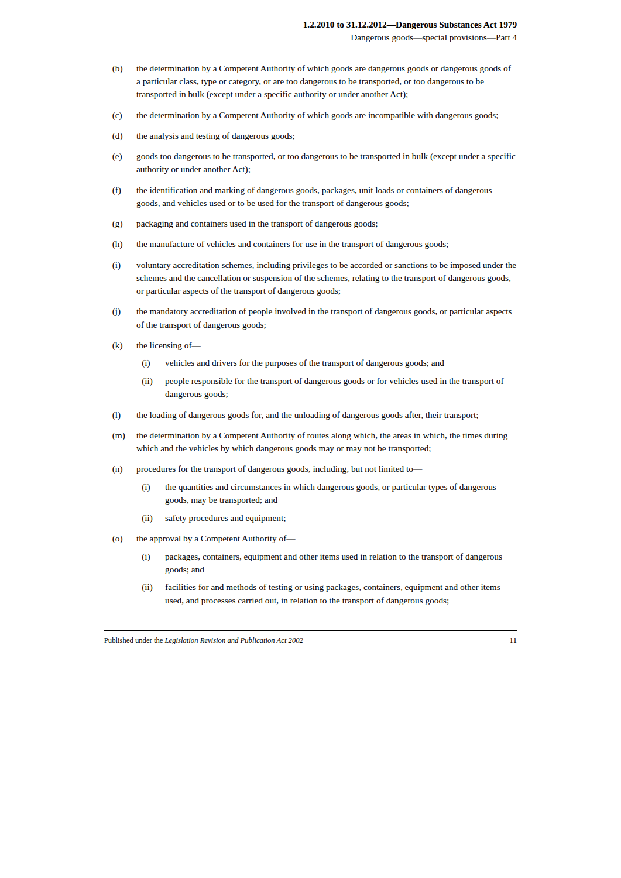1.2.2010 to 31.12.2012—Dangerous Substances Act 1979
Dangerous goods—special provisions—Part 4
(b) the determination by a Competent Authority of which goods are dangerous goods or dangerous goods of a particular class, type or category, or are too dangerous to be transported, or too dangerous to be transported in bulk (except under a specific authority or under another Act);
(c) the determination by a Competent Authority of which goods are incompatible with dangerous goods;
(d) the analysis and testing of dangerous goods;
(e) goods too dangerous to be transported, or too dangerous to be transported in bulk (except under a specific authority or under another Act);
(f) the identification and marking of dangerous goods, packages, unit loads or containers of dangerous goods, and vehicles used or to be used for the transport of dangerous goods;
(g) packaging and containers used in the transport of dangerous goods;
(h) the manufacture of vehicles and containers for use in the transport of dangerous goods;
(i) voluntary accreditation schemes, including privileges to be accorded or sanctions to be imposed under the schemes and the cancellation or suspension of the schemes, relating to the transport of dangerous goods, or particular aspects of the transport of dangerous goods;
(j) the mandatory accreditation of people involved in the transport of dangerous goods, or particular aspects of the transport of dangerous goods;
(k) the licensing of—
(i) vehicles and drivers for the purposes of the transport of dangerous goods; and
(ii) people responsible for the transport of dangerous goods or for vehicles used in the transport of dangerous goods;
(l) the loading of dangerous goods for, and the unloading of dangerous goods after, their transport;
(m) the determination by a Competent Authority of routes along which, the areas in which, the times during which and the vehicles by which dangerous goods may or may not be transported;
(n) procedures for the transport of dangerous goods, including, but not limited to—
(i) the quantities and circumstances in which dangerous goods, or particular types of dangerous goods, may be transported; and
(ii) safety procedures and equipment;
(o) the approval by a Competent Authority of—
(i) packages, containers, equipment and other items used in relation to the transport of dangerous goods; and
(ii) facilities for and methods of testing or using packages, containers, equipment and other items used, and processes carried out, in relation to the transport of dangerous goods;
Published under the Legislation Revision and Publication Act 2002
11